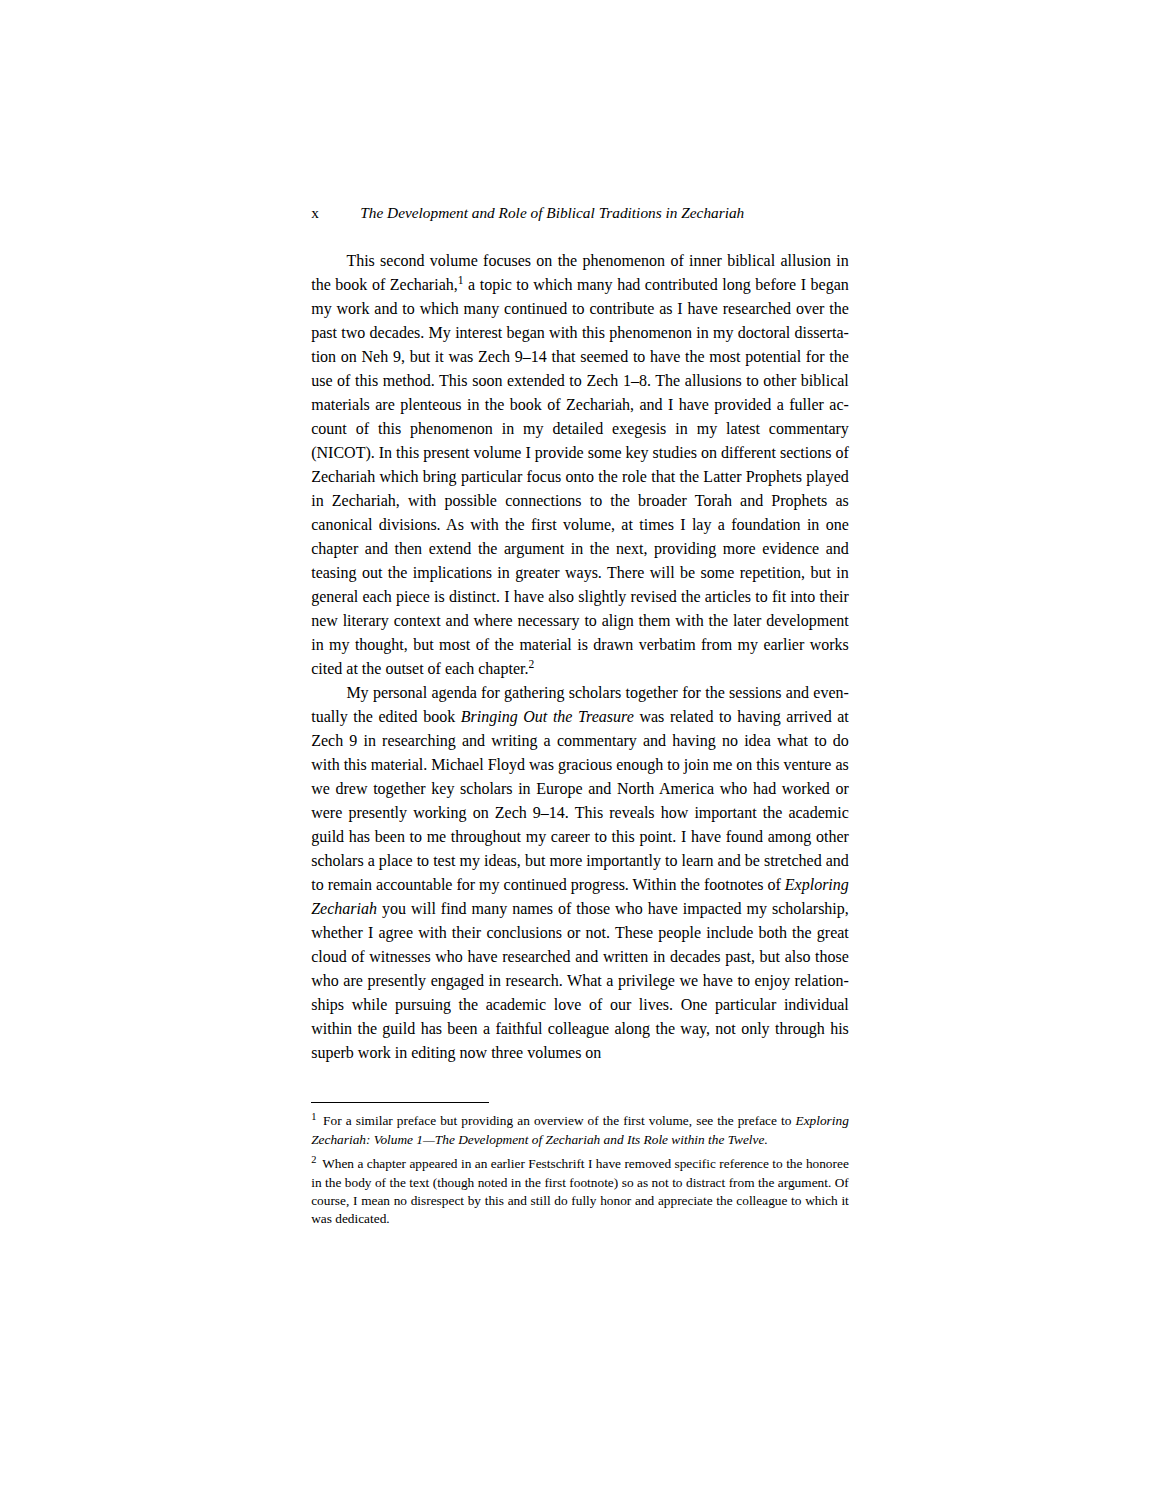xThe Development and Role of Biblical Traditions in Zechariah
This second volume focuses on the phenomenon of inner biblical allusion in the book of Zechariah,1 a topic to which many had contributed long before I began my work and to which many continued to contribute as I have researched over the past two decades. My interest began with this phenomenon in my doctoral dissertation on Neh 9, but it was Zech 9–14 that seemed to have the most potential for the use of this method. This soon extended to Zech 1–8. The allusions to other biblical materials are plenteous in the book of Zechariah, and I have provided a fuller account of this phenomenon in my detailed exegesis in my latest commentary (NICOT). In this present volume I provide some key studies on different sections of Zechariah which bring particular focus onto the role that the Latter Prophets played in Zechariah, with possible connections to the broader Torah and Prophets as canonical divisions. As with the first volume, at times I lay a foundation in one chapter and then extend the argument in the next, providing more evidence and teasing out the implications in greater ways. There will be some repetition, but in general each piece is distinct. I have also slightly revised the articles to fit into their new literary context and where necessary to align them with the later development in my thought, but most of the material is drawn verbatim from my earlier works cited at the outset of each chapter.2
My personal agenda for gathering scholars together for the sessions and eventually the edited book Bringing Out the Treasure was related to having arrived at Zech 9 in researching and writing a commentary and having no idea what to do with this material. Michael Floyd was gracious enough to join me on this venture as we drew together key scholars in Europe and North America who had worked or were presently working on Zech 9–14. This reveals how important the academic guild has been to me throughout my career to this point. I have found among other scholars a place to test my ideas, but more importantly to learn and be stretched and to remain accountable for my continued progress. Within the footnotes of Exploring Zechariah you will find many names of those who have impacted my scholarship, whether I agree with their conclusions or not. These people include both the great cloud of witnesses who have researched and written in decades past, but also those who are presently engaged in research. What a privilege we have to enjoy relationships while pursuing the academic love of our lives. One particular individual within the guild has been a faithful colleague along the way, not only through his superb work in editing now three volumes on
1 For a similar preface but providing an overview of the first volume, see the preface to Exploring Zechariah: Volume 1—The Development of Zechariah and Its Role within the Twelve.
2 When a chapter appeared in an earlier Festschrift I have removed specific reference to the honoree in the body of the text (though noted in the first footnote) so as not to distract from the argument. Of course, I mean no disrespect by this and still do fully honor and appreciate the colleague to which it was dedicated.